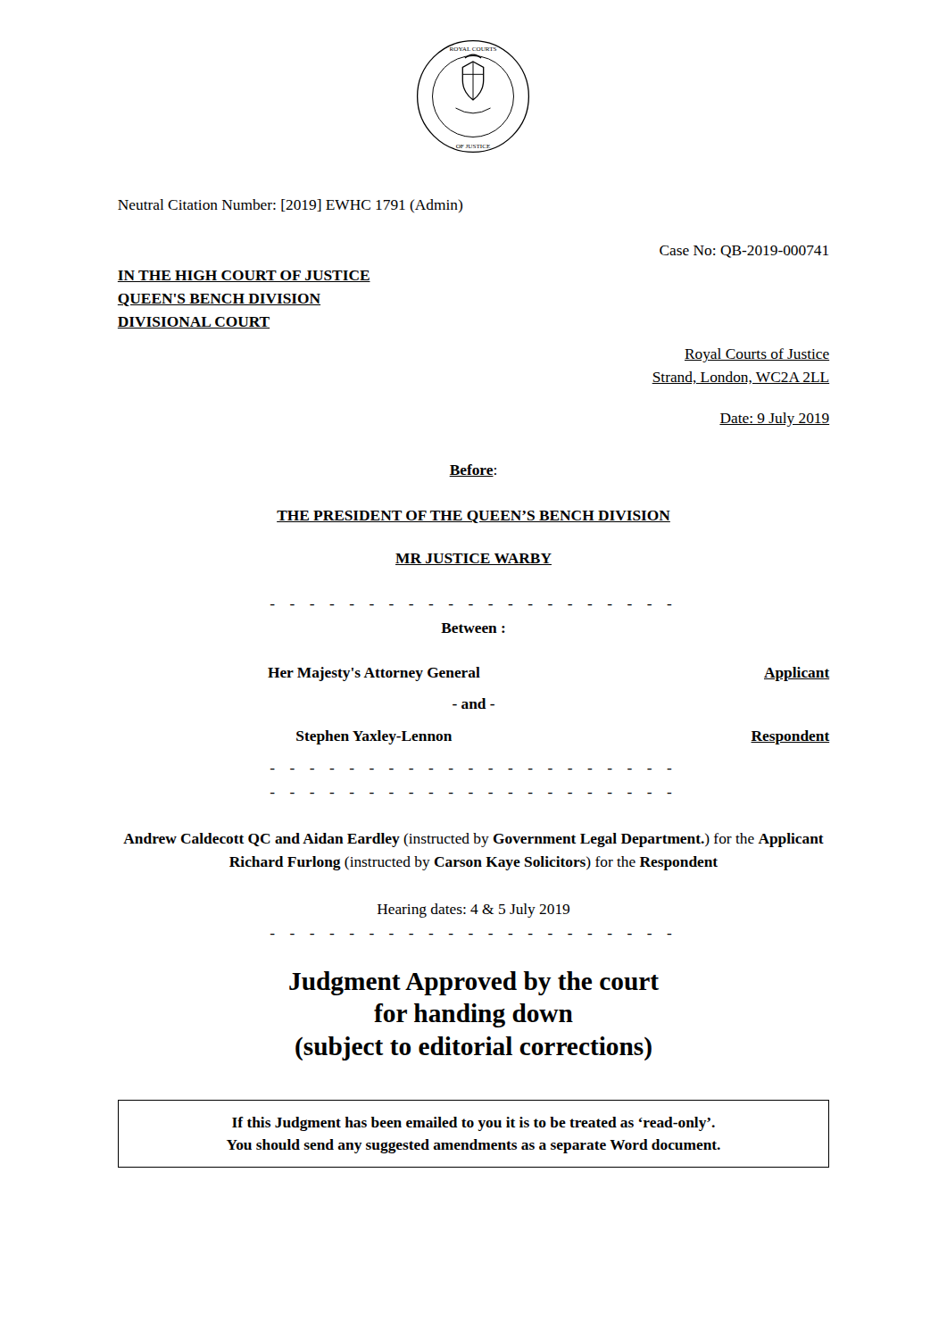Neutral Citation Number: [2019] EWHC 1791 (Admin)
Case No: QB-2019-000741
IN THE HIGH COURT OF JUSTICE QUEEN'S BENCH DIVISION DIVISIONAL COURT
Royal Courts of Justice Strand, London, WC2A 2LL
Date: 9 July 2019
Before:
THE PRESIDENT OF THE QUEEN’S BENCH DIVISION
MR JUSTICE WARBY
- - - - - - - - - - - - - - - - - - - - -
Between :
| Her Majesty's Attorney General | Applicant |
| - and - |
| Stephen Yaxley-Lennon | Respondent |
- - - - - - - - - - - - - - - - - - - - -
- - - - - - - - - - - - - - - - - - - - -
Andrew Caldecott QC and Aidan Eardley (instructed by Government Legal Department.) for the Applicant
Richard Furlong (instructed by Carson Kaye Solicitors) for the Respondent
Hearing dates: 4 & 5 July 2019
- - - - - - - - - - - - - - - - - - - - -
Judgment Approved by the court
for handing down
(subject to editorial corrections)
If this Judgment has been emailed to you it is to be treated as ‘read-only’.
You should send any suggested amendments as a separate Word document.